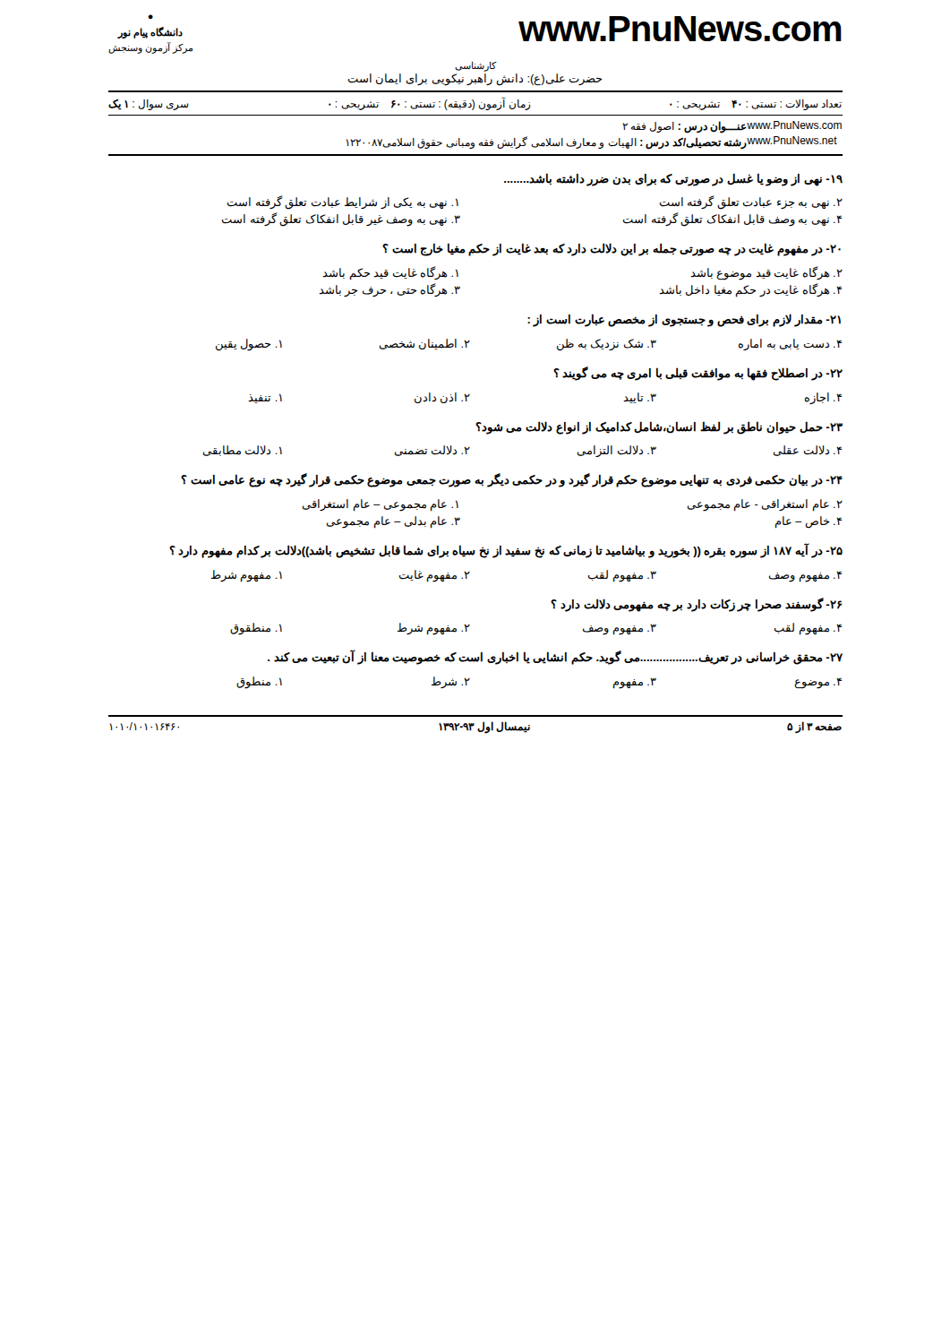www.PnuNews.com
●
دانشگاه پیام نور
مرکز آزمون وسنجش
کارشناسی حضرت علی(ع): دانش راهبر نیکویی برای ایمان است
تعداد سوالات : تستی : ۴۰ تشریحی : ۰
زمان آزمون (دقیقه) : تستی : ۶۰ تشریحی : ۰
سری سوال : ۱ یک
www.PnuNews.com
www.PnuNews.net
عنـــوان درس : اصول فقه ۲
رشته تحصیلی/کد درس : الهیات و معارف اسلامی گرایش فقه ومبانی حقوق اسلامی۱۲۲۰۰۸۷
۱۹- نهی از وضو یا غسل در صورتی که برای بدن ضرر داشته باشد........
۲. نهی به جزء عبادت تعلق گرفته است
۱. نهی به یکی از شرایط عبادت تعلق گرفته است
۴. نهی به وصف قابل انفکاک تعلق گرفته است
۳. نهی به وصف غیر قابل انفکاک تعلق گرفته است
۲۰- در مفهوم غایت در چه صورتی جمله بر این دلالت دارد که بعد غایت از حکم مغیا خارج است ؟
۲. هرگاه غایت قید موضوع باشد
۱. هرگاه غایت قید حکم باشد
۴. هرگاه غایت در حکم مغیا داخل باشد
۳. هرگاه حتی ، حرف جر باشد
۲۱- مقدار لازم برای فحص و جستجوی از مخصص عبارت است از :
۴. دست یابی به اماره
۳. شک نزدیک به ظن
۲. اطمینان شخصی
۱. حصول یقین
۲۲- در اصطلاح فقها به موافقت قبلی با امری چه می گویند ؟
۴. اجازه
۳. تایید
۲. اذن دادن
۱. تنفیذ
۲۳- حمل حیوان ناطق بر لفظ انسان،شامل کدامیک از انواع دلالت می شود؟
۴. دلالت عقلی
۳. دلالت التزامی
۲. دلالت تضمنی
۱. دلالت مطابقی
۲۴- در بیان حکمی فردی به تنهایی موضوع حکم قرار گیرد و در حکمی دیگر به صورت جمعی موضوع حکمی قرار گیرد چه نوع عامی است ؟
۲. عام استغراقی - عام مجموعی
۱. عام مجموعی – عام استغراقی
۴. خاص – عام
۳. عام بدلی – عام مجموعی
۲۵- در آیه ۱۸۷ از سوره بقره (( بخورید و بیاشامید تا زمانی که نخ سفید از نخ سیاه برای شما قابل تشخیص باشد))دلالت بر کدام مفهوم دارد ؟
۴. مفهوم وصف
۳. مفهوم لقب
۲. مفهوم غایت
۱. مفهوم شرط
۲۶- گوسفند صحرا چر زکات دارد بر چه مفهومی دلالت دارد ؟
۴. مفهوم لقب
۳. مفهوم وصف
۲. مفهوم شرط
۱. منطقوق
۲۷- محقق خراسانی در تعریف.................. می گوید. حکم انشایی یا اخباری است که خصوصیت معنا از آن تبعیت می کند .
۴. موضوع
۳. مفهوم
۲. شرط
۱. منطوق
صفحه ۳ از ۵
نیمسال اول ۹۳-۱۳۹۲
۱۰۱۰/۱۰۱۰۱۶۴۶۰